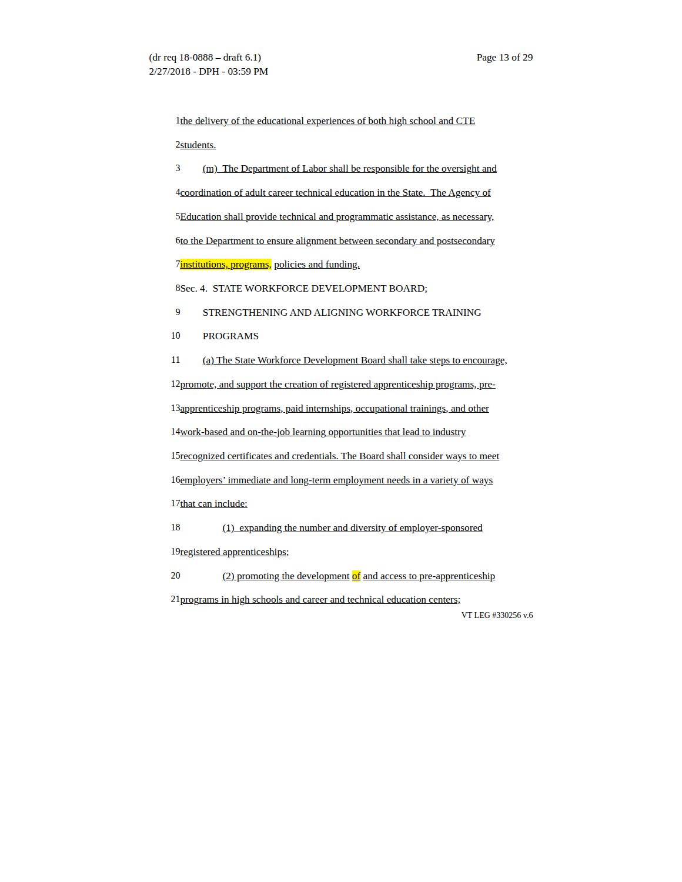(dr req 18-0888 – draft 6.1)
2/27/2018 - DPH - 03:59 PM
Page 13 of 29
| 1 | the delivery of the educational experiences of both high school and CTE |
| 2 | students. |
| 3 | (m) The Department of Labor shall be responsible for the oversight and |
| 4 | coordination of adult career technical education in the State. The Agency of |
| 5 | Education shall provide technical and programmatic assistance, as necessary, |
| 6 | to the Department to ensure alignment between secondary and postsecondary |
| 7 | institutions, programs, policies and funding. |
| 8 | Sec. 4. STATE WORKFORCE DEVELOPMENT BOARD; |
| 9 | STRENGTHENING AND ALIGNING WORKFORCE TRAINING |
| 10 | PROGRAMS |
| 11 | (a) The State Workforce Development Board shall take steps to encourage, |
| 12 | promote, and support the creation of registered apprenticeship programs, pre- |
| 13 | apprenticeship programs, paid internships, occupational trainings, and other |
| 14 | work-based and on-the-job learning opportunities that lead to industry |
| 15 | recognized certificates and credentials. The Board shall consider ways to meet |
| 16 | employers’ immediate and long-term employment needs in a variety of ways |
| 17 | that can include: |
| 18 | (1) expanding the number and diversity of employer-sponsored |
| 19 | registered apprenticeships; |
| 20 | (2) promoting the development of and access to pre-apprenticeship |
| 21 | programs in high schools and career and technical education centers; |
VT LEG #330256 v.6